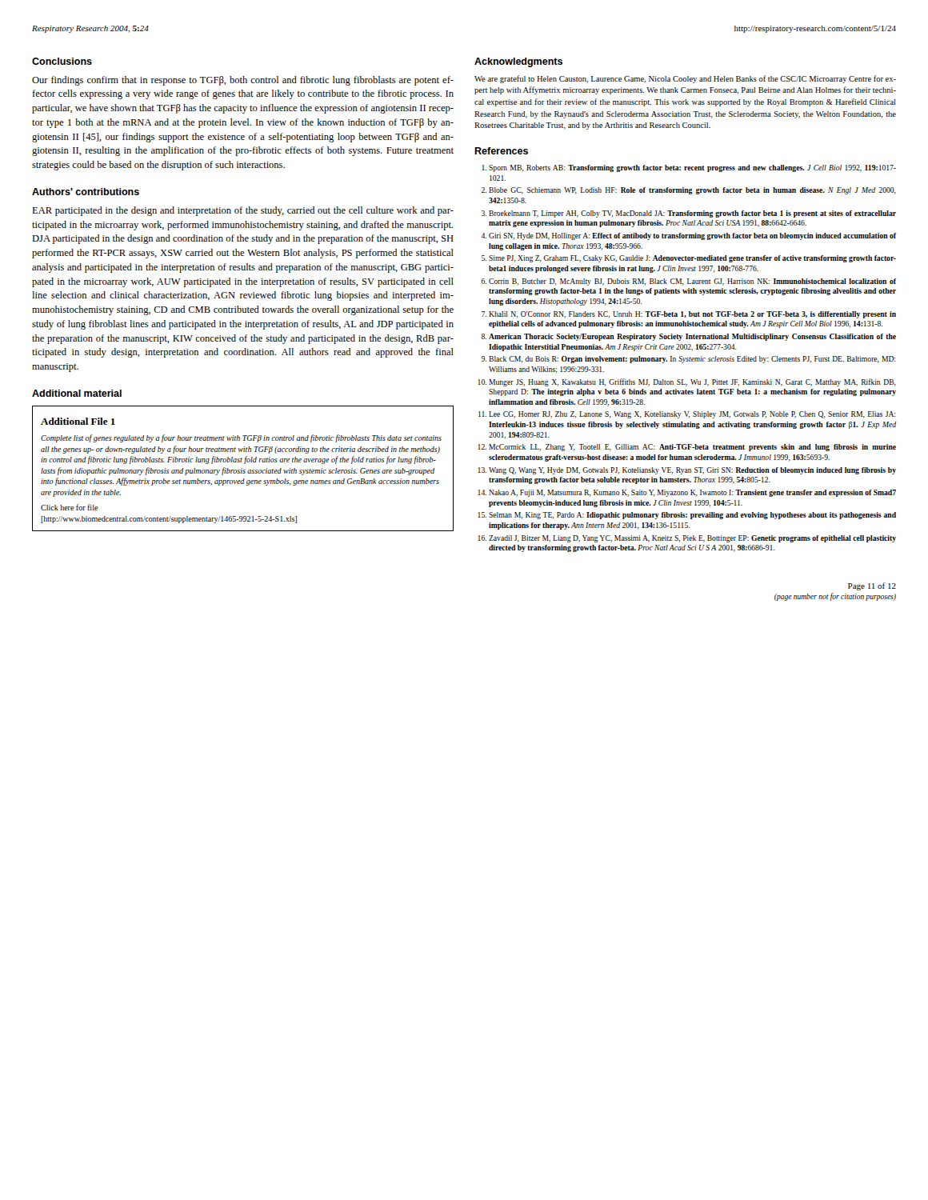Respiratory Research 2004, 5: 24
http://respiratory-research.com/content/5/1/24
Conclusions
Our findings confirm that in response to TGFβ, both control and fibrotic lung fibroblasts are potent effector cells expressing a very wide range of genes that are likely to contribute to the fibrotic process. In particular, we have shown that TGFβ has the capacity to influence the expression of angiotensin II receptor type 1 both at the mRNA and at the protein level. In view of the known induction of TGFβ by angiotensin II [45], our findings support the existence of a self-potentiating loop between TGFβ and angiotensin II, resulting in the amplification of the pro-fibrotic effects of both systems. Future treatment strategies could be based on the disruption of such interactions.
Authors' contributions
EAR participated in the design and interpretation of the study, carried out the cell culture work and participated in the microarray work, performed immunohistochemistry staining, and drafted the manuscript. DJA participated in the design and coordination of the study and in the preparation of the manuscript, SH performed the RT-PCR assays, XSW carried out the Western Blot analysis, PS performed the statistical analysis and participated in the interpretation of results and preparation of the manuscript, GBG participated in the microarray work, AUW participated in the interpretation of results, SV participated in cell line selection and clinical characterization, AGN reviewed fibrotic lung biopsies and interpreted immunohistochemistry staining, CD and CMB contributed towards the overall organizational setup for the study of lung fibroblast lines and participated in the interpretation of results, AL and JDP participated in the preparation of the manuscript, KIW conceived of the study and participated in the design, RdB participated in study design, interpretation and coordination. All authors read and approved the final manuscript.
Additional material
Additional File 1
Complete list of genes regulated by a four hour treatment with TGFβ in control and fibrotic fibroblasts This data set contains all the genes up- or down-regulated by a four hour treatment with TGFβ (according to the criteria described in the methods) in control and fibrotic lung fibroblasts. Fibrotic lung fibroblast fold ratios are the average of the fold ratios for lung fibroblasts from idiopathic pulmonary fibrosis and pulmonary fibrosis associated with systemic sclerosis. Genes are sub-grouped into functional classes. Affymetrix probe set numbers, approved gene symbols, gene names and GenBank accession numbers are provided in the table.
Click here for file
[http://www.biomedcentral.com/content/supplementary/1465-9921-5-24-S1.xls]
Acknowledgments
We are grateful to Helen Causton, Laurence Game, Nicola Cooley and Helen Banks of the CSC/IC Microarray Centre for expert help with Affymetrix microarray experiments. We thank Carmen Fonseca, Paul Beirne and Alan Holmes for their technical expertise and for their review of the manuscript. This work was supported by the Royal Brompton & Harefield Clinical Research Fund, by the Raynaud's and Scleroderma Association Trust, the Scleroderma Society, the Welton Foundation, the Rosetrees Charitable Trust, and by the Arthritis and Research Council.
References
Sporn MB, Roberts AB: Transforming growth factor beta: recent progress and new challenges. J Cell Biol 1992, 119: 1017-1021.
Blobe GC, Schiemann WP, Lodish HF: Role of transforming growth factor beta in human disease. N Engl J Med 2000, 342: 1350-8.
Broekelmann T, Limper AH, Colby TV, MacDonald JA: Transforming growth factor beta 1 is present at sites of extracellular matrix gene expression in human pulmonary fibrosis. Proc Natl Acad Sci USA 1991, 88: 6642-6646.
Giri SN, Hyde DM, Hollinger A: Effect of antibody to transforming growth factor beta on bleomycin induced accumulation of lung collagen in mice. Thorax 1993, 48: 959-966.
Sime PJ, Xing Z, Graham FL, Csaky KG, Gauldie J: Adenovector-mediated gene transfer of active transforming growth factor- beta1 induces prolonged severe fibrosis in rat lung. J Clin Invest 1997, 100: 768-776.
Corrin B, Butcher D, McAnulty BJ, Dubois RM, Black CM, Laurent GJ, Harrison NK: Immunohistochemical localization of transforming growth factor-beta 1 in the lungs of patients with systemic sclerosis, cryptogenic fibrosing alveolitis and other lung disorders. Histopathology 1994, 24: 145-50.
Khalil N, O'Connor RN, Flanders KC, Unruh H: TGF-beta 1, but not TGF-beta 2 or TGF-beta 3, is differentially present in epithelial cells of advanced pulmonary fibrosis: an immunohistochemical study. Am J Respir Cell Mol Biol 1996, 14: 131-8.
American Thoracic Society/European Respiratory Society International Multidisciplinary Consensus Classification of the Idiopathic Interstitial Pneumonias. Am J Respir Crit Care 2002, 165: 277-304.
Black CM, du Bois R: Organ involvement: pulmonary. In Systemic sclerosis Edited by: Clements PJ, Furst DE. Baltimore, MD: Williams and Wilkins; 1996:299-331.
Munger JS, Huang X, Kawakatsu H, Griffiths MJ, Dalton SL, Wu J, Pittet JF, Kaminski N, Garat C, Matthay MA, Rifkin DB, Sheppard D: The integrin alpha v beta 6 binds and activates latent TGF beta 1: a mechanism for regulating pulmonary inflammation and fibrosis. Cell 1999, 96: 319-28.
Lee CG, Homer RJ, Zhu Z, Lanone S, Wang X, Koteliansky V, Shipley JM, Gotwals P, Noble P, Chen Q, Senior RM, Elias JA: Interleukin-13 induces tissue fibrosis by selectively stimulating and activating transforming growth factor β1. J Exp Med 2001, 194: 809-821.
McCormick LL, Zhang Y, Tootell E, Gilliam AC: Anti-TGF-beta treatment prevents skin and lung fibrosis in murine sclerodermatous graft-versus-host disease: a model for human scleroderma. J Immunol 1999, 163: 5693-9.
Wang Q, Wang Y, Hyde DM, Gotwals PJ, Koteliansky VE, Ryan ST, Giri SN: Reduction of bleomycin induced lung fibrosis by transforming growth factor beta soluble receptor in hamsters. Thorax 1999, 54: 805-12.
Nakao A, Fujii M, Matsumura R, Kumano K, Saito Y, Miyazono K, Iwamoto I: Transient gene transfer and expression of Smad7 prevents bleomycin-induced lung fibrosis in mice. J Clin Invest 1999, 104: 5-11.
Selman M, King TE, Pardo A: Idiopathic pulmonary fibrosis: prevailing and evolving hypotheses about its pathogenesis and implications for therapy. Ann Intern Med 2001, 134: 136-15115.
Zavadil J, Bitzer M, Liang D, Yang YC, Massimi A, Kneitz S, Piek E, Bottinger EP: Genetic programs of epithelial cell plasticity directed by transforming growth factor-beta. Proc Natl Acad Sci U S A 2001, 98: 6686-91.
Page 11 of 12
(page number not for citation purposes)